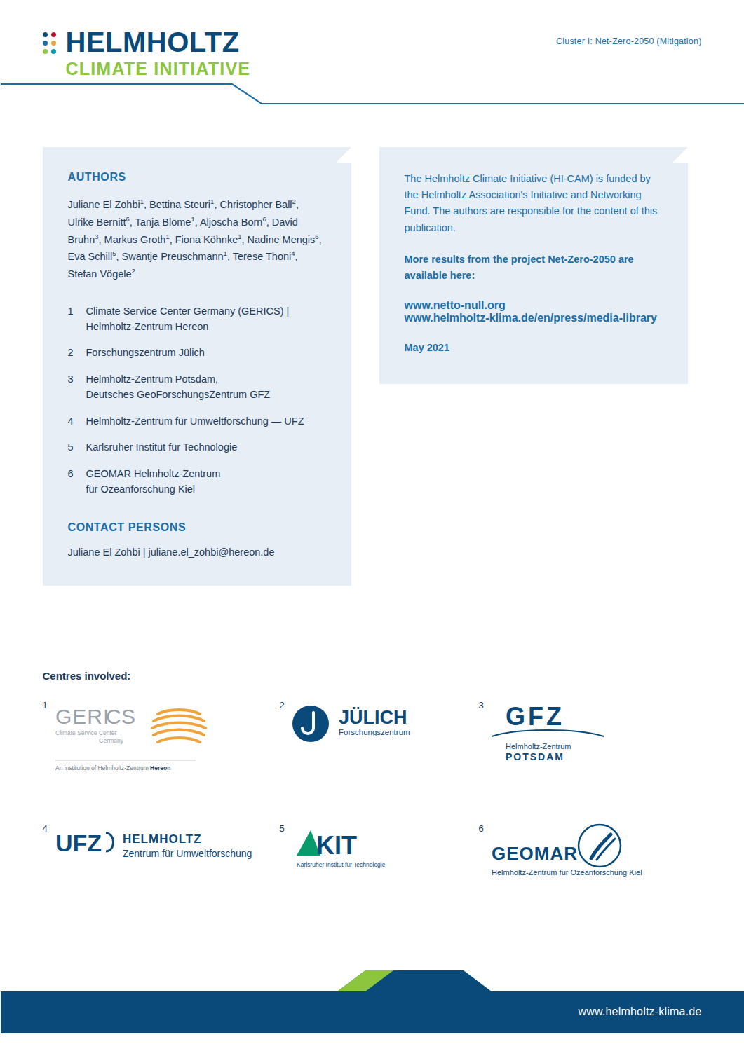HELMHOLTZ CLIMATE INITIATIVE
Cluster I: Net-Zero-2050 (Mitigation)
Authors
Juliane El Zohbi1, Bettina Steuri1, Christopher Ball2, Ulrike Bernitt6, Tanja Blome1, Aljoscha Born6, David Bruhn3, Markus Groth1, Fiona Köhnke1, Nadine Mengis6, Eva Schill5, Swantje Preuschmann1, Terese Thoni4, Stefan Vögele2
Climate Service Center Germany (GERICS) |
Helmholtz-Zentrum Hereon
Forschungszentrum Jülich
Helmholtz-Zentrum Potsdam,
Deutsches GeoForschungsZentrum GFZ
Helmholtz-Zentrum für Umweltforschung — UFZ
Karlsruher Institut für Technologie
GEOMAR Helmholtz-Zentrum
für Ozeanforschung Kiel
Contact persons
Juliane El Zohbi | juliane.el_zohbi@hereon.de
The Helmholtz Climate Initiative (HI-CAM) is funded by the Helmholtz Association's Initiative and Networking Fund. The authors are responsible for the content of this publication.
More results from the project Net-Zero-2050 are available here:
www.netto-null.org www.helmholtz-klima.de/en/press/media-library
May 2021
Centres involved:
1
GERI C S Climate Service Center Germany An institution of Helmholtz-Zentrum Hereon
2
JÜLICH Forschungszentrum
3
GFZ Helmholtz-Zentrum POTSDAM
4
UFZ HELMHOLTZ Zentrum für Umweltforschung
5
KIT Karlsruher Institut für Technologie
6
GEOMAR Helmholtz-Zentrum für Ozeanforschung Kiel
www.helmholtz-klima.de